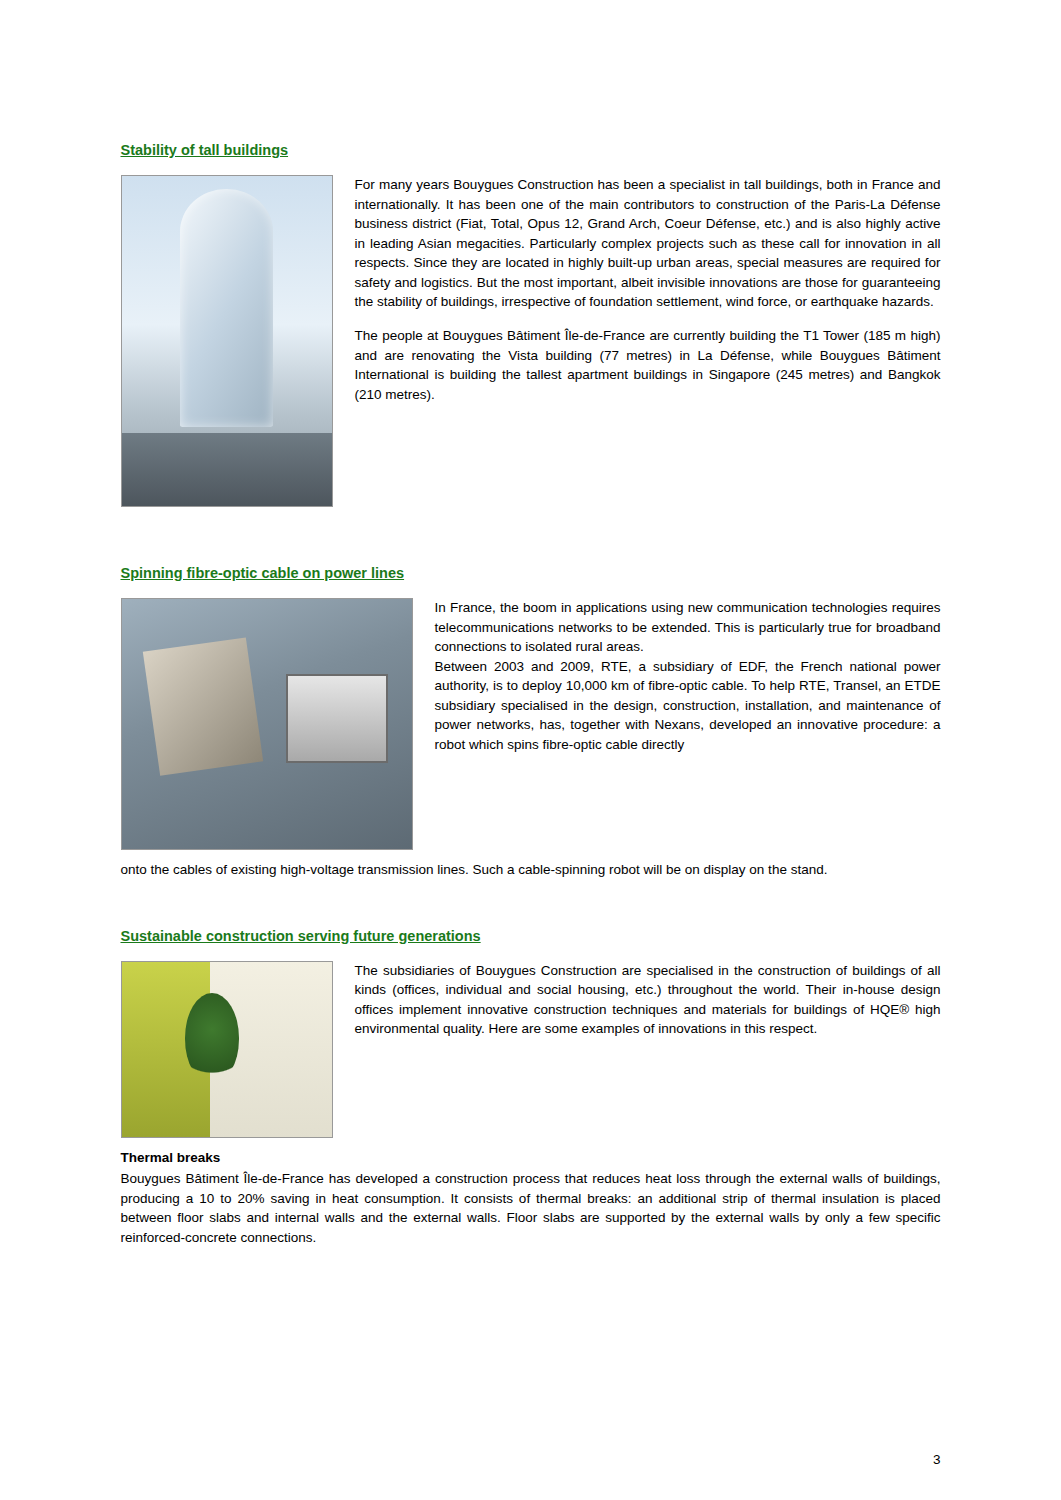Stability of tall buildings
For many years Bouygues Construction has been a specialist in tall buildings, both in France and internationally. It has been one of the main contributors to construction of the Paris-La Défense business district (Fiat, Total, Opus 12, Grand Arch, Coeur Défense, etc.) and is also highly active in leading Asian megacities. Particularly complex projects such as these call for innovation in all respects. Since they are located in highly built-up urban areas, special measures are required for safety and logistics. But the most important, albeit invisible innovations are those for guaranteeing the stability of buildings, irrespective of foundation settlement, wind force, or earthquake hazards.
The people at Bouygues Bâtiment Île-de-France are currently building the T1 Tower (185 m high) and are renovating the Vista building (77 metres) in La Défense, while Bouygues Bâtiment International is building the tallest apartment buildings in Singapore (245 metres) and Bangkok (210 metres).
Spinning fibre-optic cable on power lines
In France, the boom in applications using new communication technologies requires telecommunications networks to be extended. This is particularly true for broadband connections to isolated rural areas.
Between 2003 and 2009, RTE, a subsidiary of EDF, the French national power authority, is to deploy 10,000 km of fibre-optic cable. To help RTE, Transel, an ETDE subsidiary specialised in the design, construction, installation, and maintenance of power networks, has, together with Nexans, developed an innovative procedure: a robot which spins fibre-optic cable directly
onto the cables of existing high-voltage transmission lines. Such a cable-spinning robot will be on display on the stand.
Sustainable construction serving future generations
The subsidiaries of Bouygues Construction are specialised in the construction of buildings of all kinds (offices, individual and social housing, etc.) throughout the world. Their in-house design offices implement innovative construction techniques and materials for buildings of HQE® high environmental quality. Here are some examples of innovations in this respect.
Thermal breaks
Bouygues Bâtiment Île-de-France has developed a construction process that reduces heat loss through the external walls of buildings, producing a 10 to 20% saving in heat consumption. It consists of thermal breaks: an additional strip of thermal insulation is placed between floor slabs and internal walls and the external walls. Floor slabs are supported by the external walls by only a few specific reinforced-concrete connections.
3